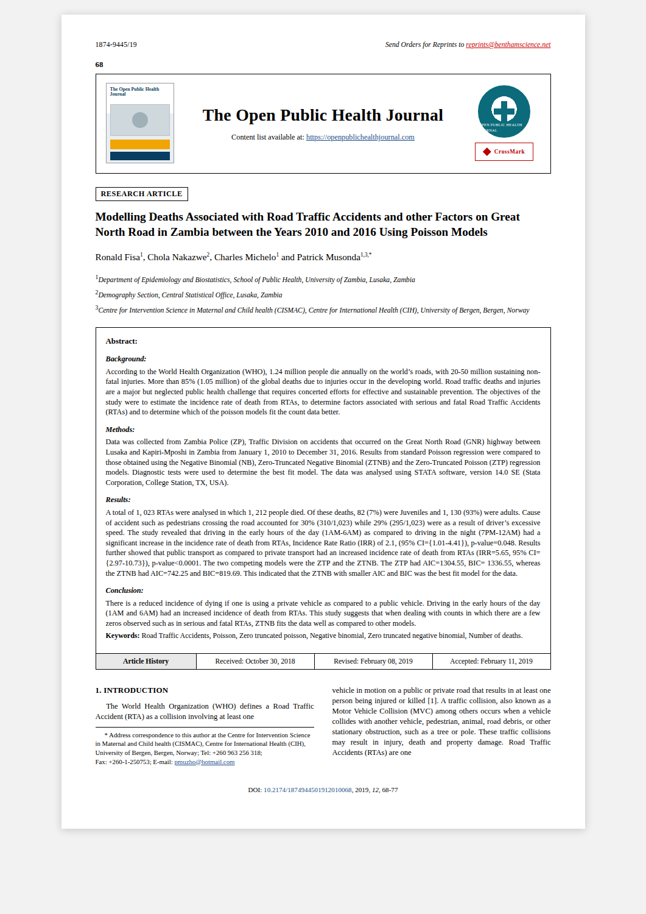1874-9445/19 Send Orders for Reprints to reprints@benthamscience.net
68
The Open Public Health Journal
The Open Public Health Journal
Content list available at: https://openpublichealthjournal.com
Open Public Health Journal
CrossMark
RESEARCH ARTICLE
Modelling Deaths Associated with Road Traffic Accidents and other Factors on Great North Road in Zambia between the Years 2010 and 2016 Using Poisson Models
Ronald Fisa1, Chola Nakazwe2, Charles Michelo1 and Patrick Musonda1,3,*
1Department of Epidemiology and Biostatistics, School of Public Health, University of Zambia, Lusaka, Zambia
2Demography Section, Central Statistical Office, Lusaka, Zambia
3Centre for Intervention Science in Maternal and Child health (CISMAC), Centre for International Health (CIH), University of Bergen, Bergen, Norway
Abstract:
Background:
According to the World Health Organization (WHO), 1.24 million people die annually on the world’s roads, with 20-50 million sustaining non-fatal injuries. More than 85% (1.05 million) of the global deaths due to injuries occur in the developing world. Road traffic deaths and injuries are a major but neglected public health challenge that requires concerted efforts for effective and sustainable prevention. The objectives of the study were to estimate the incidence rate of death from RTAs, to determine factors associated with serious and fatal Road Traffic Accidents (RTAs) and to determine which of the poisson models fit the count data better.
Methods:
Data was collected from Zambia Police (ZP), Traffic Division on accidents that occurred on the Great North Road (GNR) highway between Lusaka and Kapiri-Mposhi in Zambia from January 1, 2010 to December 31, 2016. Results from standard Poisson regression were compared to those obtained using the Negative Binomial (NB), Zero-Truncated Negative Binomial (ZTNB) and the Zero-Truncated Poisson (ZTP) regression models. Diagnostic tests were used to determine the best fit model. The data was analysed using STATA software, version 14.0 SE (Stata Corporation, College Station, TX, USA).
Results:
A total of 1, 023 RTAs were analysed in which 1, 212 people died. Of these deaths, 82 (7%) were Juveniles and 1, 130 (93%) were adults. Cause of accident such as pedestrians crossing the road accounted for 30% (310/1,023) while 29% (295/1,023) were as a result of driver’s excessive speed. The study revealed that driving in the early hours of the day (1AM-6AM) as compared to driving in the night (7PM-12AM) had a significant increase in the incidence rate of death from RTAs, Incidence Rate Ratio (IRR) of 2.1, (95% CI={1.01-4.41}), p-value=0.048. Results further showed that public transport as compared to private transport had an increased incidence rate of death from RTAs (IRR=5.65, 95% CI={2.97-10.73}), p-value<0.0001. The two competing models were the ZTP and the ZTNB. The ZTP had AIC=1304.55, BIC= 1336.55, whereas the ZTNB had AIC=742.25 and BIC=819.69. This indicated that the ZTNB with smaller AIC and BIC was the best fit model for the data.
Conclusion:
There is a reduced incidence of dying if one is using a private vehicle as compared to a public vehicle. Driving in the early hours of the day (1AM and 6AM) had an increased incidence of death from RTAs. This study suggests that when dealing with counts in which there are a few zeros observed such as in serious and fatal RTAs, ZTNB fits the data well as compared to other models.
Keywords: Road Traffic Accidents, Poisson, Zero truncated poisson, Negative binomial, Zero truncated negative binomial, Number of deaths.
Article History
Received: October 30, 2018
Revised: February 08, 2019
Accepted: February 11, 2019
1. INTRODUCTION
The World Health Organization (WHO) defines a Road Traffic Accident (RTA) as a collision involving at least one
* Address correspondence to this author at the Centre for Intervention Science in Maternal and Child health (CISMAC), Centre for International Health (CIH), University of Bergen, Bergen, Norway; Tel: +260 963 256 318;
Fax: +260-1-250753; E-mail: pmuzho@hotmail.com
vehicle in motion on a public or private road that results in at least one person being injured or killed [1]. A traffic collision, also known as a Motor Vehicle Collision (MVC) among others occurs when a vehicle collides with another vehicle, pedestrian, animal, road debris, or other stationary obstruction, such as a tree or pole. These traffic collisions may result in injury, death and property damage. Road Traffic Accidents (RTAs) are one
DOI: 10.2174/1874944501912010068, 2019, 12, 68-77